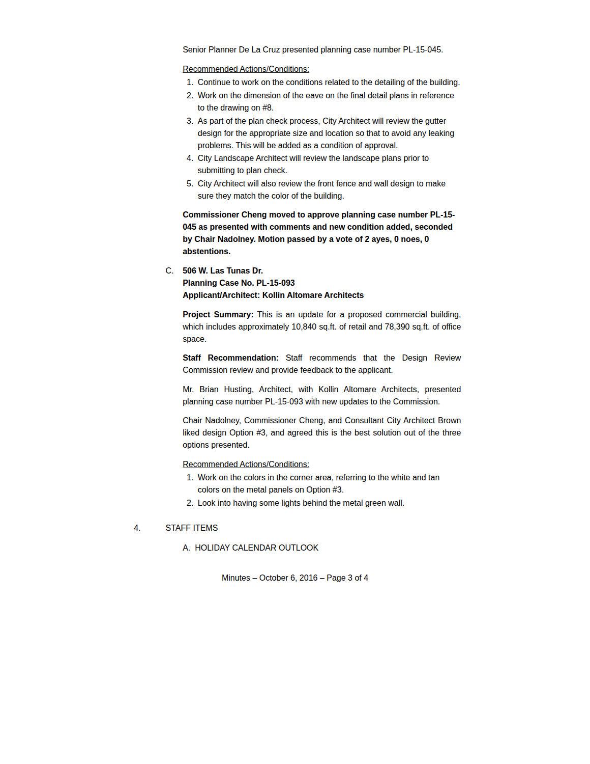Senior Planner De La Cruz presented planning case number PL-15-045.
Recommended Actions/Conditions:
Continue to work on the conditions related to the detailing of the building.
Work on the dimension of the eave on the final detail plans in reference to the drawing on #8.
As part of the plan check process, City Architect will review the gutter design for the appropriate size and location so that to avoid any leaking problems. This will be added as a condition of approval.
City Landscape Architect will review the landscape plans prior to submitting to plan check.
City Architect will also review the front fence and wall design to make sure they match the color of the building.
Commissioner Cheng moved to approve planning case number PL-15-045 as presented with comments and new condition added, seconded by Chair Nadolney. Motion passed by a vote of 2 ayes, 0 noes, 0 abstentions.
C.
506 W. Las Tunas Dr.
Planning Case No. PL-15-093
Applicant/Architect: Kollin Altomare Architects
Project Summary: This is an update for a proposed commercial building, which includes approximately 10,840 sq.ft. of retail and 78,390 sq.ft. of office space.
Staff Recommendation: Staff recommends that the Design Review Commission review and provide feedback to the applicant.
Mr. Brian Husting, Architect, with Kollin Altomare Architects, presented planning case number PL-15-093 with new updates to the Commission.
Chair Nadolney, Commissioner Cheng, and Consultant City Architect Brown liked design Option #3, and agreed this is the best solution out of the three options presented.
Recommended Actions/Conditions:
Work on the colors in the corner area, referring to the white and tan colors on the metal panels on Option #3.
Look into having some lights behind the metal green wall.
4.
STAFF ITEMS
A. HOLIDAY CALENDAR OUTLOOK
Minutes – October 6, 2016 – Page 3 of 4